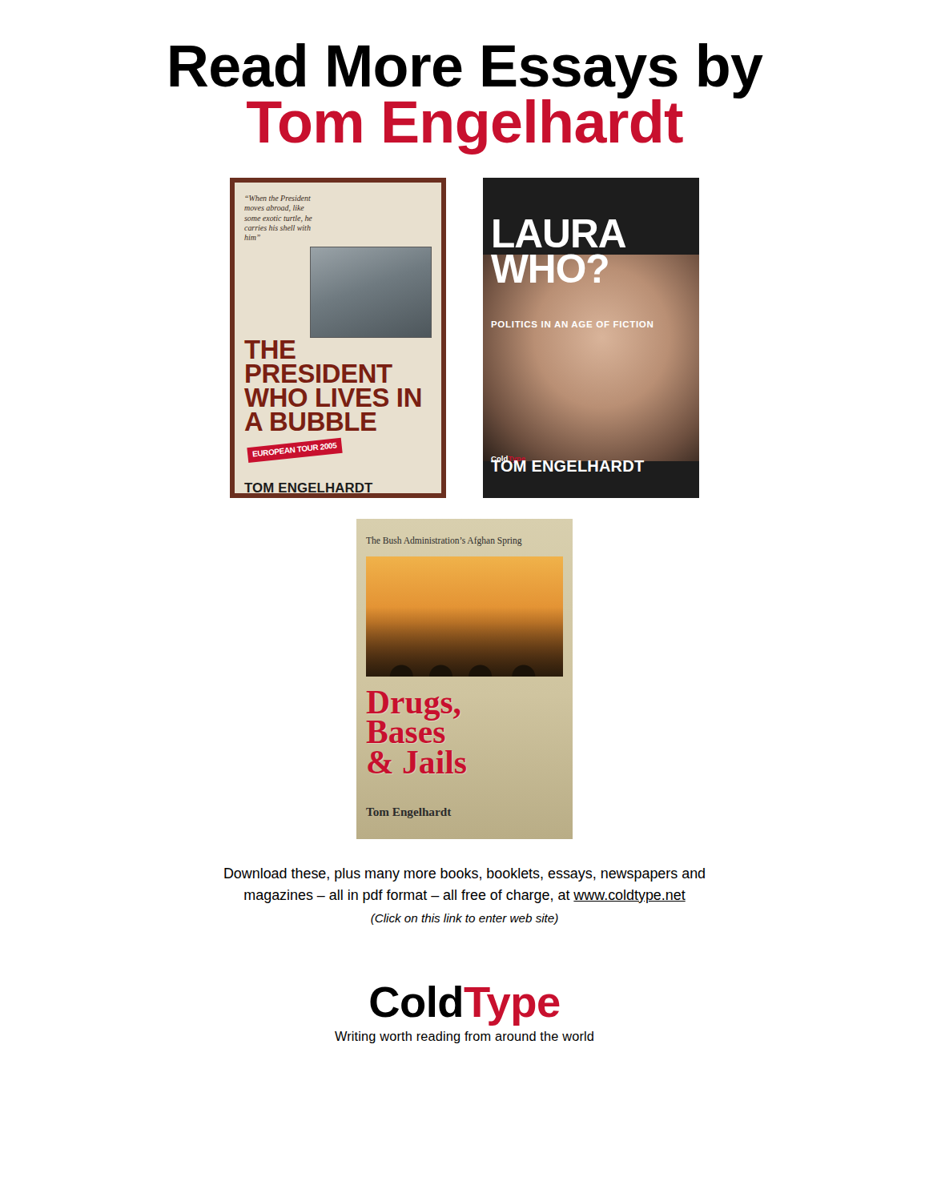Read More Essays by Tom Engelhardt
“When the President moves abroad, like some exotic turtle, he carries his shell with him”
The President Who Lives in a Bubble European Tour 2005
Tom Engelhardt
Laura Who?
Politics in an Age of Fiction
Cold Type
Tom Engelhardt
The Bush Administration’s Afghan Spring
Drugs,
Bases
& Jails
Tom Engelhardt
Download these, plus many more books, booklets, essays, newspapers and magazines – all in pdf format – all free of charge, at www.coldtype.net
(Click on this link to enter web site)
Cold Type
Writing worth reading from around the world